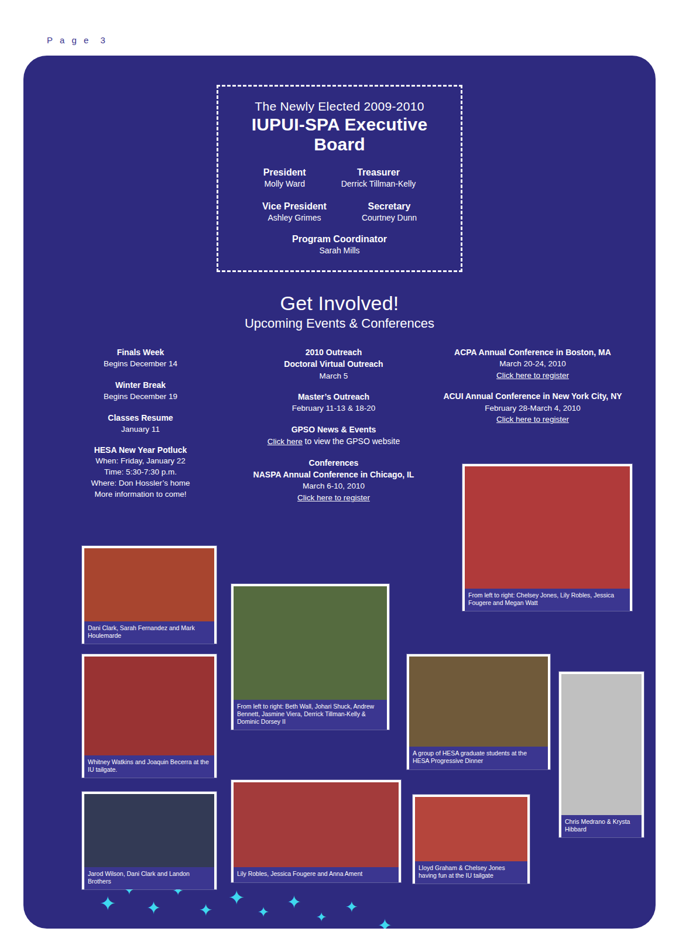P a g e 3
The Newly Elected 2009-2010
IUPUI-SPA Executive Board
President
Molly Ward
Treasurer
Derrick Tillman-Kelly
Vice President
Ashley Grimes
Secretary
Courtney Dunn
Program Coordinator
Sarah Mills
Get Involved!
Upcoming Events & Conferences
Finals Week Begins December 14
Winter Break Begins December 19
Classes Resume January 11
HESA New Year Potluck When: Friday, January 22
Time: 5:30-7:30 p.m.
Where: Don Hossler’s home
More information to come!
2010 Outreach Doctoral Virtual Outreach March 5
Master’s Outreach February 11-13 & 18-20
GPSO News & Events Click here to view the GPSO website
Conferences NASPA Annual Conference in Chicago, IL March 6-10, 2010
Click here to register
ACPA Annual Conference in Boston, MA March 20-24, 2010
Click here to register
ACUI Annual Conference in New York City, NY February 28-March 4, 2010
Click here to register
✦ ✦ ✦ ✦ ✦ ✦ ✦ ✦ ✦ ✦ ✦ ✦ ✦ ✦ ✦ ✦ ✦ ✦
From left to right: Chelsey Jones, Lily Robles, Jessica Fougere and Megan Watt
Dani Clark, Sarah Fernandez and Mark Houlemarde
Whitney Watkins and Joaquin Becerra at the IU tailgate.
Jarod Wilson, Dani Clark and Landon Brothers
From left to right: Beth Wall, Johari Shuck, Andrew Bennett, Jasmine Viera, Derrick Tillman-Kelly & Dominic Dorsey II
Lily Robles, Jessica Fougere and Anna Ament
A group of HESA graduate students at the HESA Progressive Dinner
Lloyd Graham & Chelsey Jones having fun at the IU tailgate
Chris Medrano & Krysta Hibbard